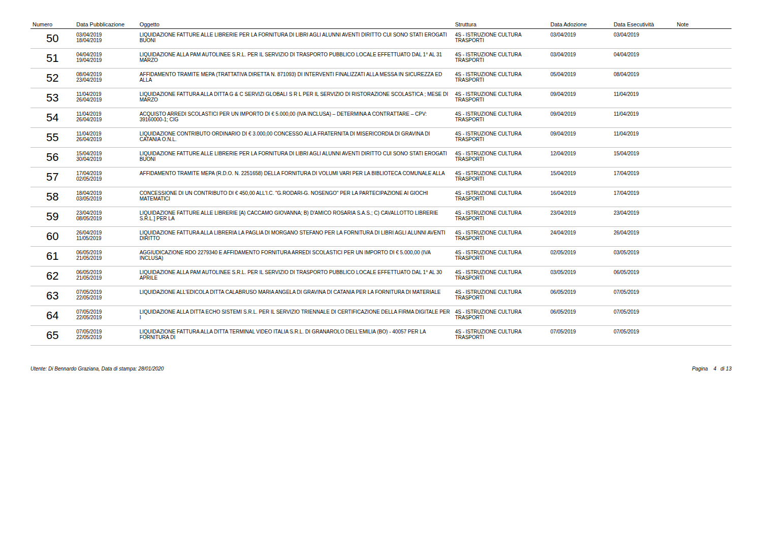| Numero | Data Pubblicazione | Oggetto | Struttura | Data Adozione | Data Esecutività | Note |
| --- | --- | --- | --- | --- | --- | --- |
| 50 | 03/04/2019 18/04/2019 | LIQUIDAZIONE FATTURE ALLE LIBRERIE PER LA FORNITURA DI LIBRI AGLI ALUNNI AVENTI DIRITTO CUI SONO STATI EROGATI BUONI | 4S - ISTRUZIONE CULTURA TRASPORTI | 03/04/2019 | 03/04/2019 | |
| 51 | 04/04/2019 19/04/2019 | LIQUIDAZIONE ALLA PAM AUTOLINEE S.R.L. PER IL SERVIZIO DI TRASPORTO PUBBLICO LOCALE EFFETTUATO DAL 1° AL 31 MARZO | 4S - ISTRUZIONE CULTURA TRASPORTI | 03/04/2019 | 04/04/2019 | |
| 52 | 08/04/2019 23/04/2019 | AFFIDAMENTO TRAMITE MEPA (TRATTATIVA DIRETTA N. 871093) DI INTERVENTI FINALIZZATI ALLA MESSA IN SICUREZZA ED ALLA | 4S - ISTRUZIONE CULTURA TRASPORTI | 05/04/2019 | 08/04/2019 | |
| 53 | 11/04/2019 26/04/2019 | LIQUIDAZIONE FATTURA ALLA DITTA G & C SERVIZI GLOBALI S R L PER IL SERVIZIO DI RISTORAZIONE SCOLASTICA ; MESE DI MARZO | 4S - ISTRUZIONE CULTURA TRASPORTI | 09/04/2019 | 11/04/2019 | |
| 54 | 11/04/2019 26/04/2019 | ACQUISTO ARREDI SCOLASTICI PER UN IMPORTO DI € 5.000,00 (IVA INCLUSA) – DETERMINA A CONTRATTARE – CPV: 39160000-1; CIG | 4S - ISTRUZIONE CULTURA TRASPORTI | 09/04/2019 | 11/04/2019 | |
| 55 | 11/04/2019 26/04/2019 | LIQUIDAZIONE CONTRIBUTO ORDINARIO DI € 3.000,00 CONCESSO ALLA FRATERNITA DI MISERICORDIA DI GRAVINA DI CATANIA O.N.L. | 4S - ISTRUZIONE CULTURA TRASPORTI | 09/04/2019 | 11/04/2019 | |
| 56 | 15/04/2019 30/04/2019 | LIQUIDAZIONE FATTURE ALLE LIBRERIE PER LA FORNITURA DI LIBRI AGLI ALUNNI AVENTI DIRITTO CUI SONO STATI EROGATI BUONI | 4S - ISTRUZIONE CULTURA TRASPORTI | 12/04/2019 | 15/04/2019 | |
| 57 | 17/04/2019 02/05/2019 | AFFIDAMENTO TRAMITE MEPA (R.D.O. N. 2251658) DELLA FORNITURA DI VOLUMI VARI PER LA BIBLIOTECA COMUNALE ALLA | 4S - ISTRUZIONE CULTURA TRASPORTI | 15/04/2019 | 17/04/2019 | |
| 58 | 18/04/2019 03/05/2019 | CONCESSIONE DI UN CONTRIBUTO DI € 450,00 ALL'I.C. "G.RODARI-G. NOSENGO" PER LA PARTECIPAZIONE AI GIOCHI MATEMATICI | 4S - ISTRUZIONE CULTURA TRASPORTI | 16/04/2019 | 17/04/2019 | |
| 59 | 23/04/2019 08/05/2019 | LIQUIDAZIONE FATTURE ALLE LIBRERIE [A) CACCAMO GIOVANNA; B) D'AMICO ROSARIA S.A.S.; C) CAVALLOTTO LIBRERIE S.R.L.] PER LA | 4S - ISTRUZIONE CULTURA TRASPORTI | 23/04/2019 | 23/04/2019 | |
| 60 | 26/04/2019 11/05/2019 | LIQUIDAZIONE FATTURA ALLA LIBRERIA LA PAGLIA DI MORGANO STEFANO PER LA FORNITURA DI LIBRI AGLI ALUNNI AVENTI DIRITTO | 4S - ISTRUZIONE CULTURA TRASPORTI | 24/04/2019 | 26/04/2019 | |
| 61 | 06/05/2019 21/05/2019 | AGGIUDICAZIONE RDO 2279340 E AFFIDAMENTO FORNITURA ARREDI SCOLASTICI PER UN IMPORTO DI € 5.000,00 (IVA INCLUSA) | 4S - ISTRUZIONE CULTURA TRASPORTI | 02/05/2019 | 03/05/2019 | |
| 62 | 06/05/2019 21/05/2019 | LIQUIDAZIONE ALLA PAM AUTOLINEE S.R.L. PER IL SERVIZIO DI TRASPORTO PUBBLICO LOCALE EFFETTUATO DAL 1° AL 30 APRILE | 4S - ISTRUZIONE CULTURA TRASPORTI | 03/05/2019 | 06/05/2019 | |
| 63 | 07/05/2019 22/05/2019 | LIQUIDAZIONE ALL'EDICOLA DITTA CALABRUSO MARIA ANGELA DI GRAVINA DI CATANIA PER LA FORNITURA DI MATERIALE | 4S - ISTRUZIONE CULTURA TRASPORTI | 06/05/2019 | 07/05/2019 | |
| 64 | 07/05/2019 22/05/2019 | LIQUIDAZIONE ALLA DITTA ECHO SISTEMI S.R.L. PER IL SERVIZIO TRIENNALE DI CERTIFICAZIONE DELLA FIRMA DIGITALE PER I | 4S - ISTRUZIONE CULTURA TRASPORTI | 06/05/2019 | 07/05/2019 | |
| 65 | 07/05/2019 22/05/2019 | LIQUIDAZIONE FATTURA ALLA DITTA TERMINAL VIDEO ITALIA S.R.L. DI GRANAROLO DELL'EMILIA (BO) - 40057 PER LA FORNITURA DI | 4S - ISTRUZIONE CULTURA TRASPORTI | 07/05/2019 | 07/05/2019 | |
Utente: Di Bennardo Graziana, Data di stampa: 28/01/2020 Pagina 4 di 13